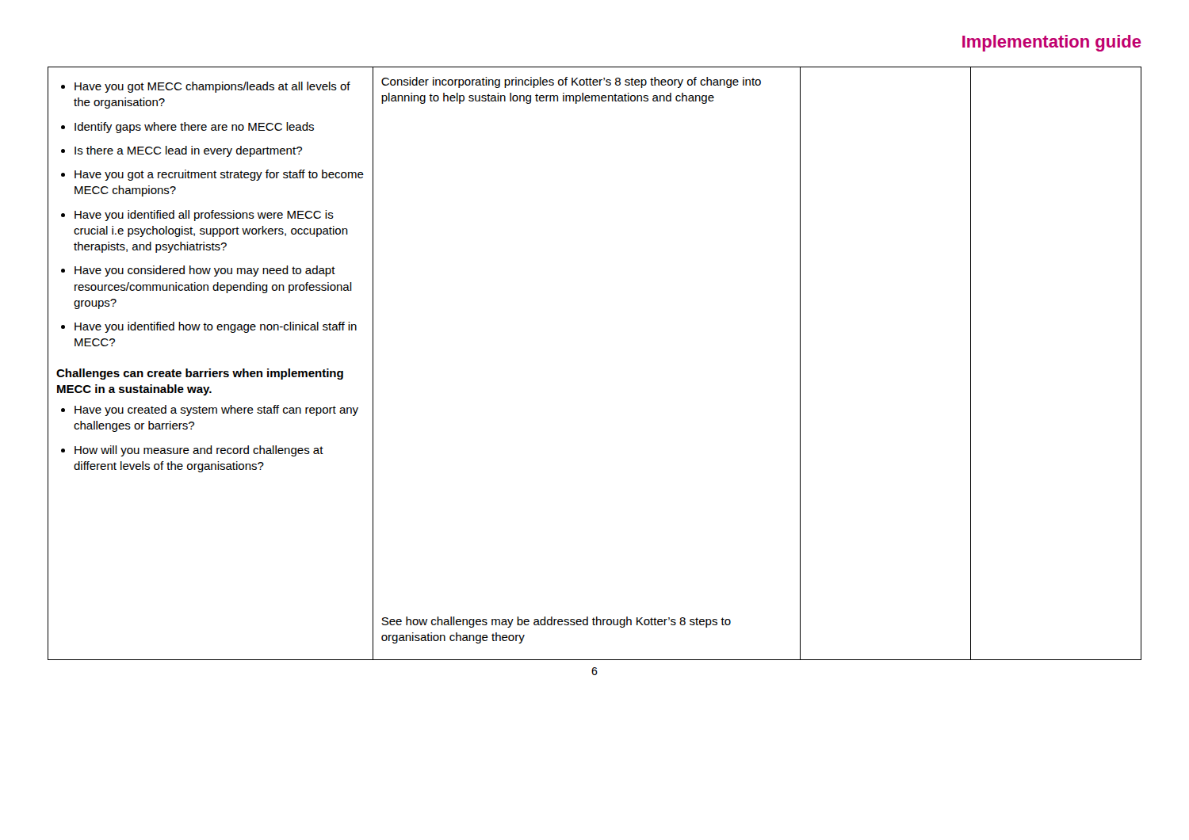Implementation guide
| Have you got MECC champions/leads at all levels of the organisation? Identify gaps where there are no MECC leads Is there a MECC lead in every department? Have you got a recruitment strategy for staff to become MECC champions? Have you identified all professions were MECC is crucial i.e psychologist, support workers, occupation therapists, and psychiatrists? Have you considered how you may need to adapt resources/communication depending on professional groups? Have you identified how to engage non-clinical staff in MECC? Challenges can create barriers when implementing MECC in a sustainable way. Have you created a system where staff can report any challenges or barriers? How will you measure and record challenges at different levels of the organisations? | Consider incorporating principles of Kotter’s 8 step theory of change into planning to help sustain long term implementations and change See how challenges may be addressed through Kotter’s 8 steps to organisation change theory | | |
6